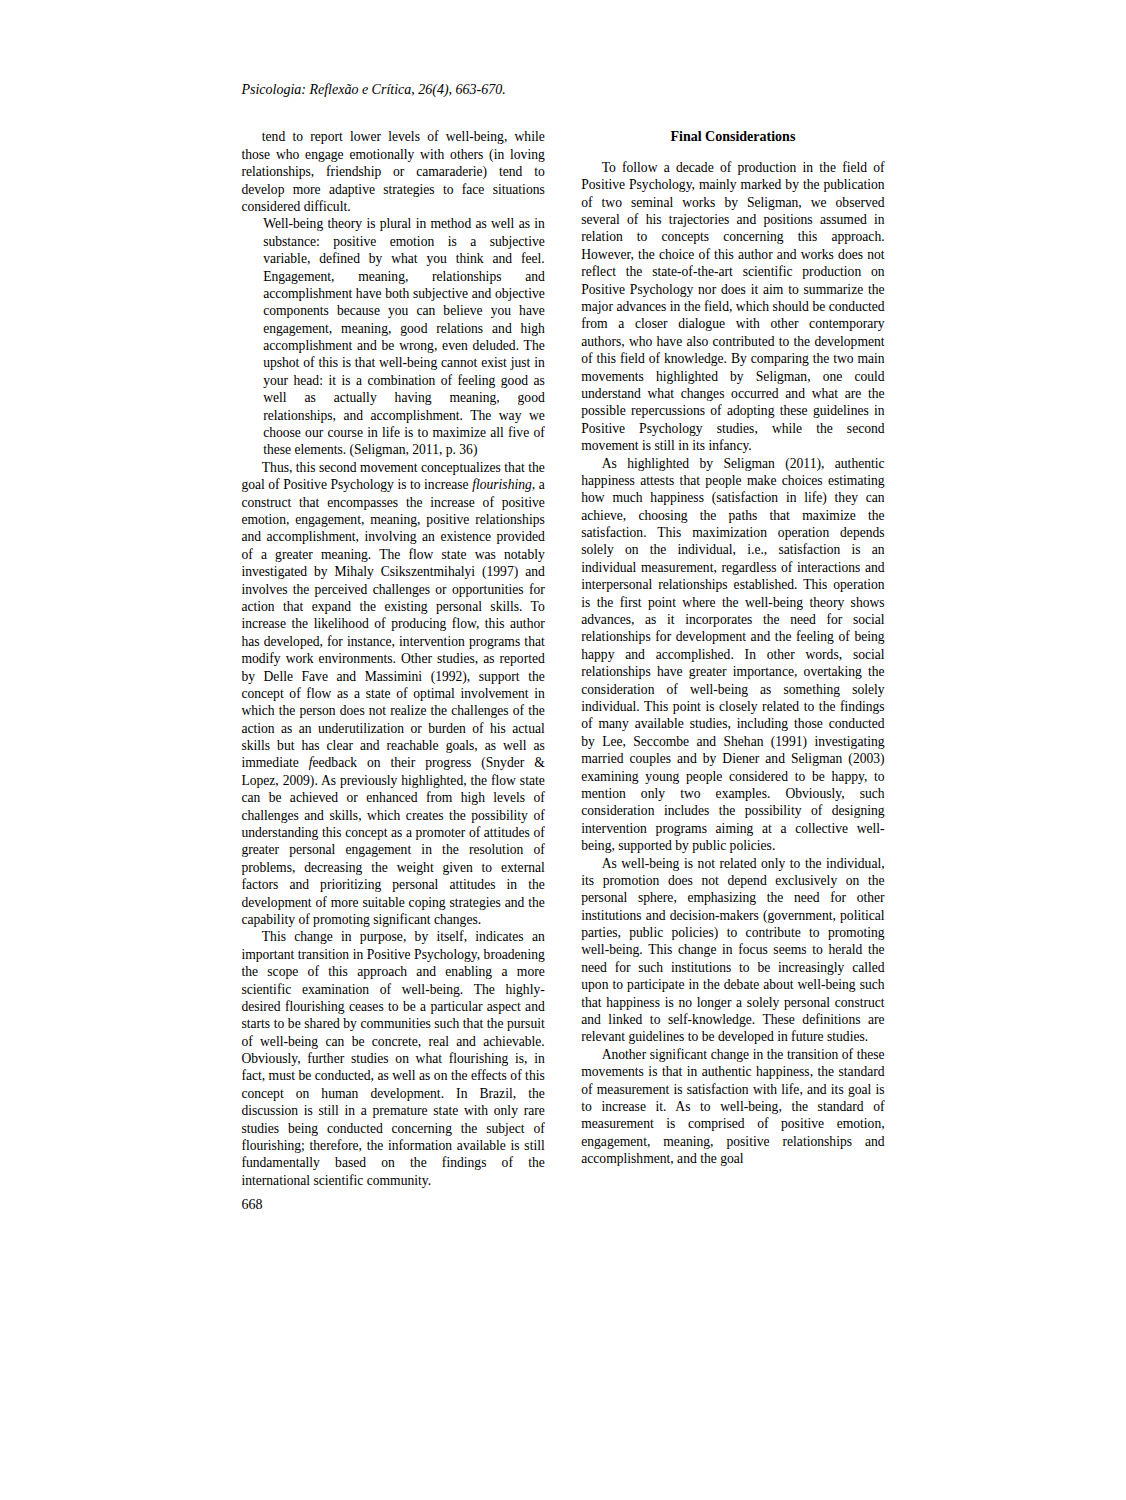Psicologia: Reflexão e Crítica, 26(4), 663-670.
tend to report lower levels of well-being, while those who engage emotionally with others (in loving relationships, friendship or camaraderie) tend to develop more adaptive strategies to face situations considered difficult.
Well-being theory is plural in method as well as in substance: positive emotion is a subjective variable, defined by what you think and feel. Engagement, meaning, relationships and accomplishment have both subjective and objective components because you can believe you have engagement, meaning, good relations and high accomplishment and be wrong, even deluded. The upshot of this is that well-being cannot exist just in your head: it is a combination of feeling good as well as actually having meaning, good relationships, and accomplishment. The way we choose our course in life is to maximize all five of these elements. (Seligman, 2011, p. 36)
Thus, this second movement conceptualizes that the goal of Positive Psychology is to increase flourishing, a construct that encompasses the increase of positive emotion, engagement, meaning, positive relationships and accomplishment, involving an existence provided of a greater meaning. The flow state was notably investigated by Mihaly Csikszentmihalyi (1997) and involves the perceived challenges or opportunities for action that expand the existing personal skills. To increase the likelihood of producing flow, this author has developed, for instance, intervention programs that modify work environments. Other studies, as reported by Delle Fave and Massimini (1992), support the concept of flow as a state of optimal involvement in which the person does not realize the challenges of the action as an underutilization or burden of his actual skills but has clear and reachable goals, as well as immediate feedback on their progress (Snyder & Lopez, 2009). As previously highlighted, the flow state can be achieved or enhanced from high levels of challenges and skills, which creates the possibility of understanding this concept as a promoter of attitudes of greater personal engagement in the resolution of problems, decreasing the weight given to external factors and prioritizing personal attitudes in the development of more suitable coping strategies and the capability of promoting significant changes.
This change in purpose, by itself, indicates an important transition in Positive Psychology, broadening the scope of this approach and enabling a more scientific examination of well-being. The highly-desired flourishing ceases to be a particular aspect and starts to be shared by communities such that the pursuit of well-being can be concrete, real and achievable. Obviously, further studies on what flourishing is, in fact, must be conducted, as well as on the effects of this concept on human development. In Brazil, the discussion is still in a premature state with only rare studies being conducted concerning the subject of flourishing; therefore, the information available is still fundamentally based on the findings of the international scientific community.
Final Considerations
To follow a decade of production in the field of Positive Psychology, mainly marked by the publication of two seminal works by Seligman, we observed several of his trajectories and positions assumed in relation to concepts concerning this approach. However, the choice of this author and works does not reflect the state-of-the-art scientific production on Positive Psychology nor does it aim to summarize the major advances in the field, which should be conducted from a closer dialogue with other contemporary authors, who have also contributed to the development of this field of knowledge. By comparing the two main movements highlighted by Seligman, one could understand what changes occurred and what are the possible repercussions of adopting these guidelines in Positive Psychology studies, while the second movement is still in its infancy.
As highlighted by Seligman (2011), authentic happiness attests that people make choices estimating how much happiness (satisfaction in life) they can achieve, choosing the paths that maximize the satisfaction. This maximization operation depends solely on the individual, i.e., satisfaction is an individual measurement, regardless of interactions and interpersonal relationships established. This operation is the first point where the well-being theory shows advances, as it incorporates the need for social relationships for development and the feeling of being happy and accomplished. In other words, social relationships have greater importance, overtaking the consideration of well-being as something solely individual. This point is closely related to the findings of many available studies, including those conducted by Lee, Seccombe and Shehan (1991) investigating married couples and by Diener and Seligman (2003) examining young people considered to be happy, to mention only two examples. Obviously, such consideration includes the possibility of designing intervention programs aiming at a collective well-being, supported by public policies.
As well-being is not related only to the individual, its promotion does not depend exclusively on the personal sphere, emphasizing the need for other institutions and decision-makers (government, political parties, public policies) to contribute to promoting well-being. This change in focus seems to herald the need for such institutions to be increasingly called upon to participate in the debate about well-being such that happiness is no longer a solely personal construct and linked to self-knowledge. These definitions are relevant guidelines to be developed in future studies.
Another significant change in the transition of these movements is that in authentic happiness, the standard of measurement is satisfaction with life, and its goal is to increase it. As to well-being, the standard of measurement is comprised of positive emotion, engagement, meaning, positive relationships and accomplishment, and the goal
668